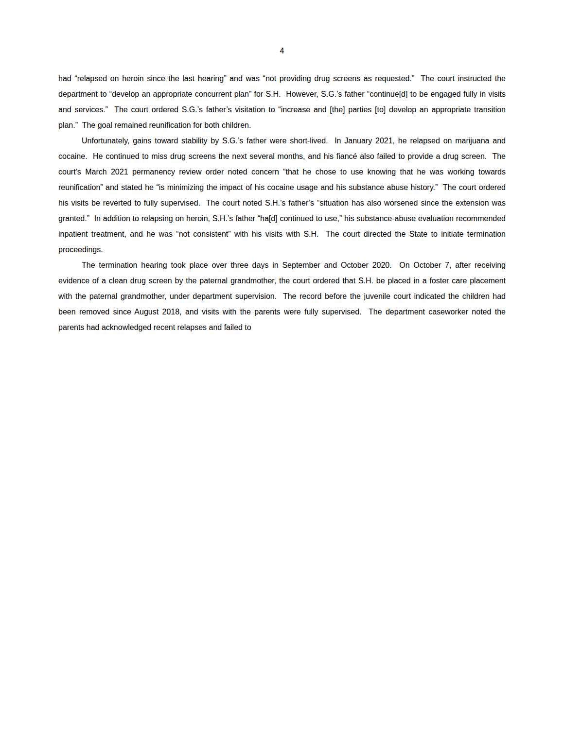4
had “relapsed on heroin since the last hearing” and was “not providing drug screens as requested.” The court instructed the department to “develop an appropriate concurrent plan” for S.H. However, S.G.’s father “continue[d] to be engaged fully in visits and services.” The court ordered S.G.’s father’s visitation to “increase and [the] parties [to] develop an appropriate transition plan.” The goal remained reunification for both children.
Unfortunately, gains toward stability by S.G.’s father were short-lived. In January 2021, he relapsed on marijuana and cocaine. He continued to miss drug screens the next several months, and his fiancé also failed to provide a drug screen. The court’s March 2021 permanency review order noted concern “that he chose to use knowing that he was working towards reunification” and stated he “is minimizing the impact of his cocaine usage and his substance abuse history.” The court ordered his visits be reverted to fully supervised. The court noted S.H.’s father’s “situation has also worsened since the extension was granted.” In addition to relapsing on heroin, S.H.’s father “ha[d] continued to use,” his substance-abuse evaluation recommended inpatient treatment, and he was “not consistent” with his visits with S.H. The court directed the State to initiate termination proceedings.
The termination hearing took place over three days in September and October 2020. On October 7, after receiving evidence of a clean drug screen by the paternal grandmother, the court ordered that S.H. be placed in a foster care placement with the paternal grandmother, under department supervision. The record before the juvenile court indicated the children had been removed since August 2018, and visits with the parents were fully supervised. The department caseworker noted the parents had acknowledged recent relapses and failed to